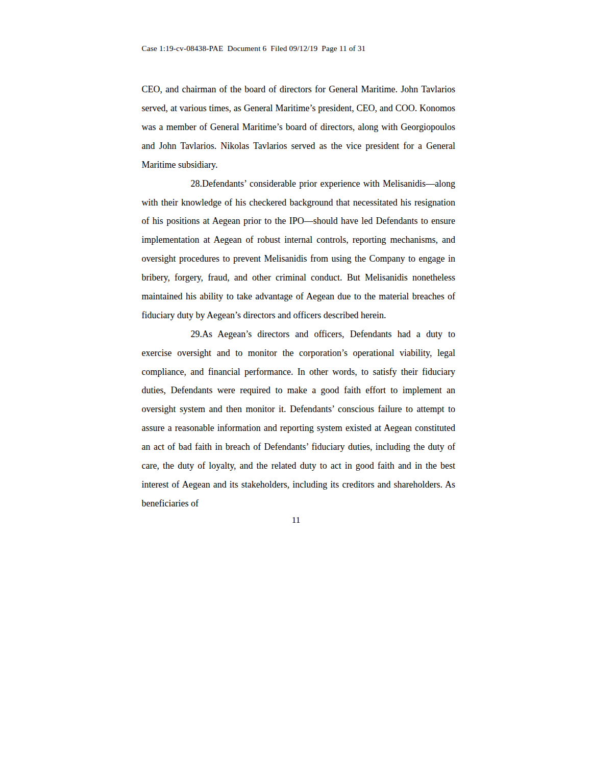Case 1:19-cv-08438-PAE Document 6 Filed 09/12/19 Page 11 of 31
CEO, and chairman of the board of directors for General Maritime. John Tavlarios served, at various times, as General Maritime’s president, CEO, and COO. Konomos was a member of General Maritime’s board of directors, along with Georgiopoulos and John Tavlarios. Nikolas Tavlarios served as the vice president for a General Maritime subsidiary.
28. Defendants’ considerable prior experience with Melisanidis—along with their knowledge of his checkered background that necessitated his resignation of his positions at Aegean prior to the IPO—should have led Defendants to ensure implementation at Aegean of robust internal controls, reporting mechanisms, and oversight procedures to prevent Melisanidis from using the Company to engage in bribery, forgery, fraud, and other criminal conduct. But Melisanidis nonetheless maintained his ability to take advantage of Aegean due to the material breaches of fiduciary duty by Aegean’s directors and officers described herein.
29. As Aegean’s directors and officers, Defendants had a duty to exercise oversight and to monitor the corporation’s operational viability, legal compliance, and financial performance. In other words, to satisfy their fiduciary duties, Defendants were required to make a good faith effort to implement an oversight system and then monitor it. Defendants’ conscious failure to attempt to assure a reasonable information and reporting system existed at Aegean constituted an act of bad faith in breach of Defendants’ fiduciary duties, including the duty of care, the duty of loyalty, and the related duty to act in good faith and in the best interest of Aegean and its stakeholders, including its creditors and shareholders. As beneficiaries of
11